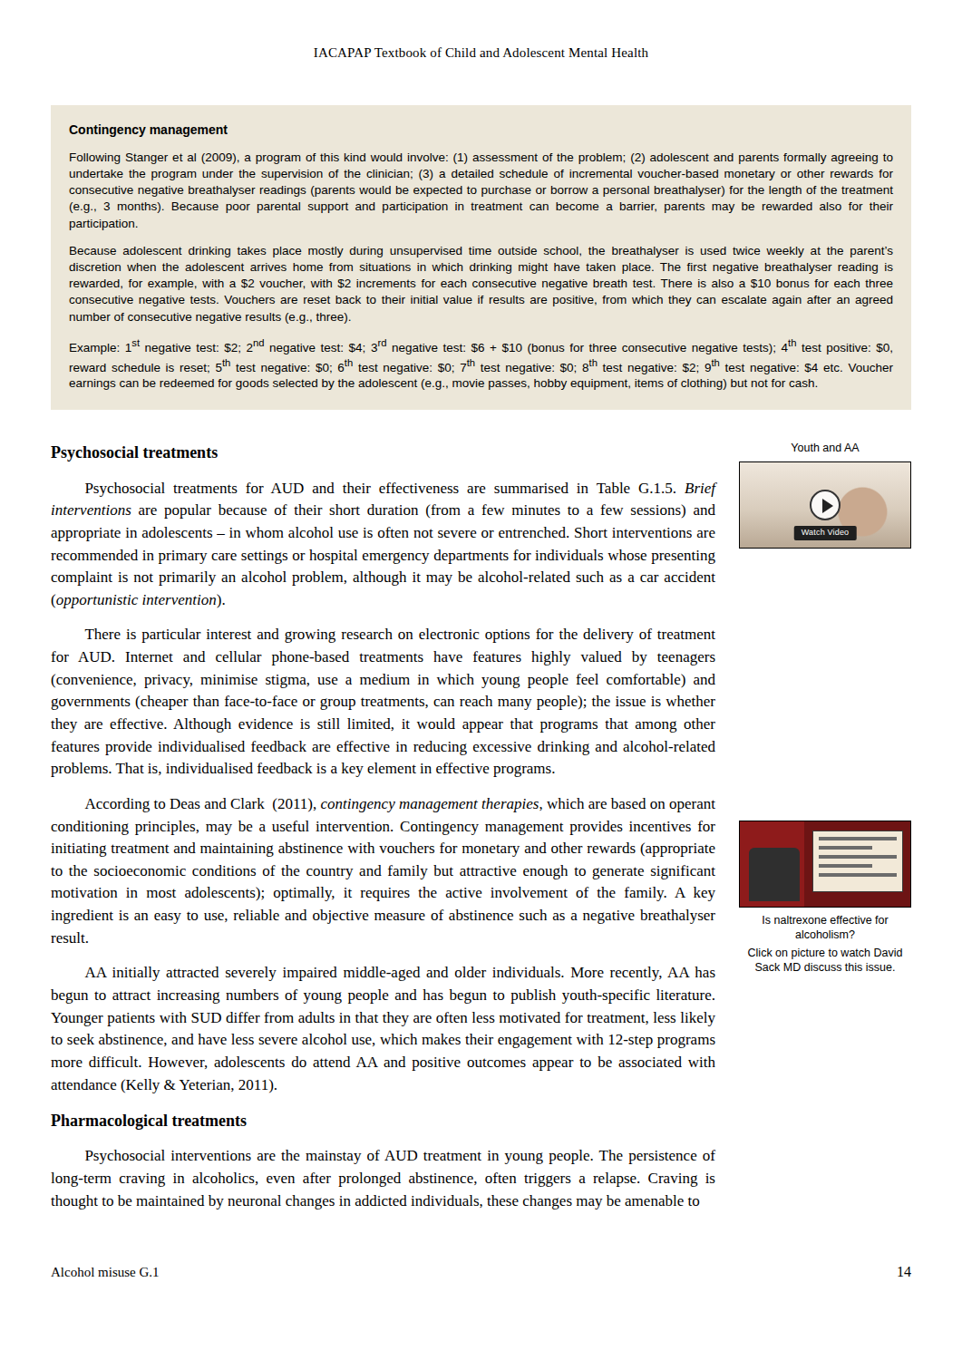IACAPAP Textbook of Child and Adolescent Mental Health
Contingency management
Following Stanger et al (2009), a program of this kind would involve: (1) assessment of the problem; (2) adolescent and parents formally agreeing to undertake the program under the supervision of the clinician; (3) a detailed schedule of incremental voucher-based monetary or other rewards for consecutive negative breathalyser readings (parents would be expected to purchase or borrow a personal breathalyser) for the length of the treatment (e.g., 3 months). Because poor parental support and participation in treatment can become a barrier, parents may be rewarded also for their participation.
Because adolescent drinking takes place mostly during unsupervised time outside school, the breathalyser is used twice weekly at the parent’s discretion when the adolescent arrives home from situations in which drinking might have taken place. The first negative breathalyser reading is rewarded, for example, with a $2 voucher, with $2 increments for each consecutive negative breath test. There is also a $10 bonus for each three consecutive negative tests. Vouchers are reset back to their initial value if results are positive, from which they can escalate again after an agreed number of consecutive negative results (e.g., three).
Example: 1st negative test: $2; 2nd negative test: $4; 3rd negative test: $6 + $10 (bonus for three consecutive negative tests); 4th test positive: $0, reward schedule is reset; 5th test negative: $0; 6th test negative: $0; 7th test negative: $0; 8th test negative: $2; 9th test negative: $4 etc. Voucher earnings can be redeemed for goods selected by the adolescent (e.g., movie passes, hobby equipment, items of clothing) but not for cash.
Psychosocial treatments
Psychosocial treatments for AUD and their effectiveness are summarised in Table G.1.5. Brief interventions are popular because of their short duration (from a few minutes to a few sessions) and appropriate in adolescents – in whom alcohol use is often not severe or entrenched. Short interventions are recommended in primary care settings or hospital emergency departments for individuals whose presenting complaint is not primarily an alcohol problem, although it may be alcohol-related such as a car accident (opportunistic intervention).
There is particular interest and growing research on electronic options for the delivery of treatment for AUD. Internet and cellular phone-based treatments have features highly valued by teenagers (convenience, privacy, minimise stigma, use a medium in which young people feel comfortable) and governments (cheaper than face-to-face or group treatments, can reach many people); the issue is whether they are effective. Although evidence is still limited, it would appear that programs that among other features provide individualised feedback are effective in reducing excessive drinking and alcohol-related problems. That is, individualised feedback is a key element in effective programs.
According to Deas and Clark (2011), contingency management therapies, which are based on operant conditioning principles, may be a useful intervention. Contingency management provides incentives for initiating treatment and maintaining abstinence with vouchers for monetary and other rewards (appropriate to the socioeconomic conditions of the country and family but attractive enough to generate significant motivation in most adolescents); optimally, it requires the active involvement of the family. A key ingredient is an easy to use, reliable and objective measure of abstinence such as a negative breathalyser result.
AA initially attracted severely impaired middle-aged and older individuals. More recently, AA has begun to attract increasing numbers of young people and has begun to publish youth-specific literature. Younger patients with SUD differ from adults in that they are often less motivated for treatment, less likely to seek abstinence, and have less severe alcohol use, which makes their engagement with 12-step programs more difficult. However, adolescents do attend AA and positive outcomes appear to be associated with attendance (Kelly & Yeterian, 2011).
Pharmacological treatments
Psychosocial interventions are the mainstay of AUD treatment in young people. The persistence of long-term craving in alcoholics, even after prolonged abstinence, often triggers a relapse. Craving is thought to be maintained by neuronal changes in addicted individuals, these changes may be amenable to
Youth and AA
Watch Video
Is naltrexone effective for alcoholism? Click on picture to watch David Sack MD discuss this issue.
Alcohol misuse G.1 14